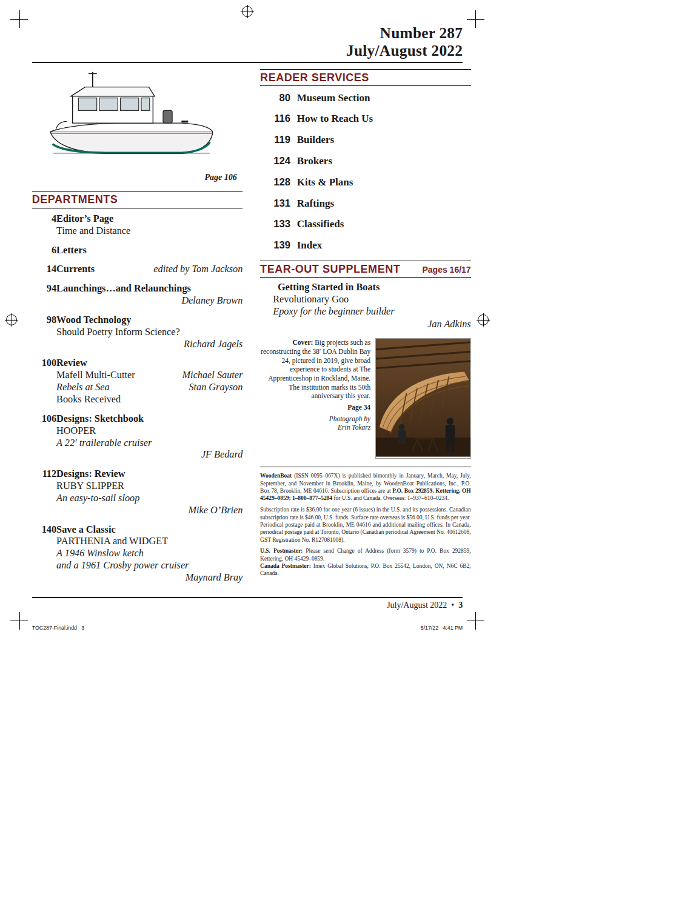Number 287
July/August 2022
Page 106
DEPARTMENTS
| 4 | Editor’s Page Time and Distance |
| 6 | Letters |
| 14 | Currents edited by Tom Jackson |
| 94 | Launchings…and Relaunchings Delaney Brown |
| 98 | Wood Technology Should Poetry Inform Science? Richard Jagels |
| 100 | Review Mafell Multi-Cutter Michael Sauter Rebels at Sea Stan Grayson Books Received |
| 106 | Designs: Sketchbook HOOPER A 22′ trailerable cruiser JF Bedard |
| 112 | Designs: Review RUBY SLIPPER An easy-to-sail sloop Mike O’Brien |
| 140 | Save a Classic PARTHENIA and WIDGET A 1946 Winslow ketch and a 1961 Crosby power cruiser Maynard Bray |
READER SERVICES
| 80 | Museum Section |
| 116 | How to Reach Us |
| 119 | Builders |
| 124 | Brokers |
| 128 | Kits & Plans |
| 131 | Raftings |
| 133 | Classifieds |
| 139 | Index |
TEAR-OUT SUPPLEMENT Pages 16/17
Getting Started in Boats
Revolutionary Goo
Epoxy for the beginner builder
Jan Adkins
Cover: Big projects such as reconstructing the 38′ LOA Dublin Bay 24, pictured in 2019, give broad experience to students at The Apprenticeshop in Rockland, Maine. The institution marks its 50th anniversary this year. Page 34 Photograph by
Erin Tokarz
WoodenBoat (ISSN 0095–067X) is published bimonthly in January, March, May, July, September, and November in Brooklin, Maine, by WoodenBoat Publications, Inc., P.O. Box 78, Brooklin, ME 04616. Subscription offices are at P.O. Box 292859, Kettering, OH 45429–0859; 1–800–877–5284 for U.S. and Canada. Overseas: 1–937–610–0234.
Subscription rate is $36.00 for one year (6 issues) in the U.S. and its possessions. Canadian subscription rate is $46.00, U.S. funds. Surface rate overseas is $56.00, U.S. funds per year. Periodical postage paid at Brooklin, ME 04616 and additional mailing offices. In Canada, periodical postage paid at Toronto, Ontario (Canadian periodical Agreement No. 40612608, GST Registration No. R127081008).
U.S. Postmaster: Please send Change of Address (form 3579) to P.O. Box 292859, Kettering, OH 45429–0859.
Canada Postmaster: Imex Global Solutions, P.O. Box 25542, London, ON, N6C 6B2, Canada.
July/August 2022 • 3
TOC287-Final.indd 3 5/17/22 4:41 PM